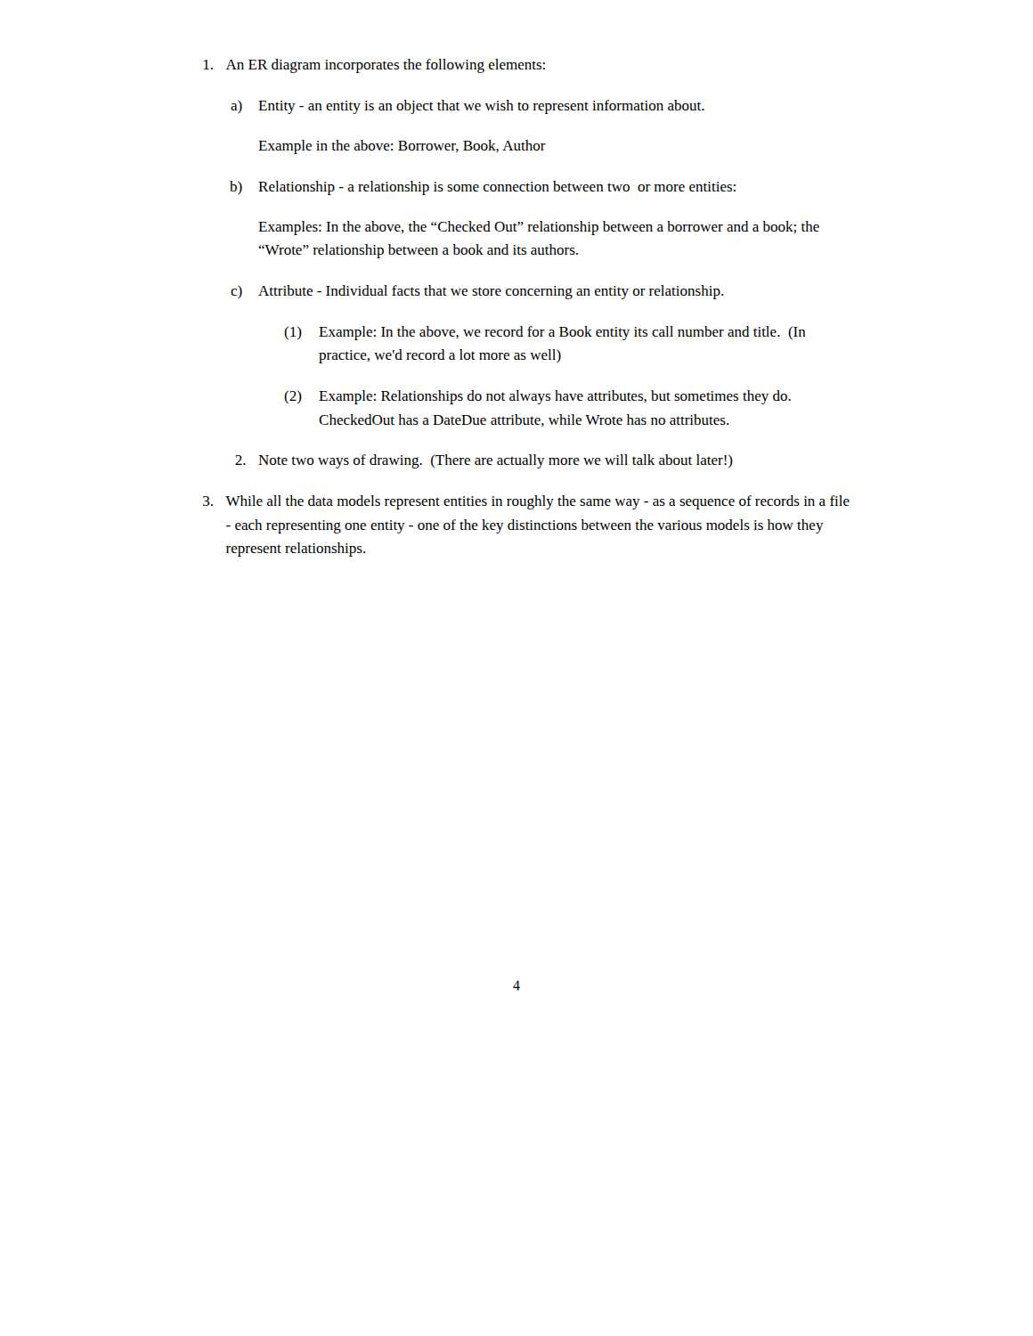An ER diagram incorporates the following elements:
Entity - an entity is an object that we wish to represent information about.
Example in the above: Borrower, Book, Author
Relationship - a relationship is some connection between two or more entities:
Examples: In the above, the “Checked Out” relationship between a borrower and a book; the “Wrote” relationship between a book and its authors.
Attribute - Individual facts that we store concerning an entity or relationship.
Example: In the above, we record for a Book entity its call number and title. (In practice, we'd record a lot more as well)
Example: Relationships do not always have attributes, but sometimes they do. CheckedOut has a DateDue attribute, while Wrote has no attributes.
Note two ways of drawing. (There are actually more we will talk about later!)
While all the data models represent entities in roughly the same way - as a sequence of records in a file - each representing one entity - one of the key distinctions between the various models is how they represent relationships.
4